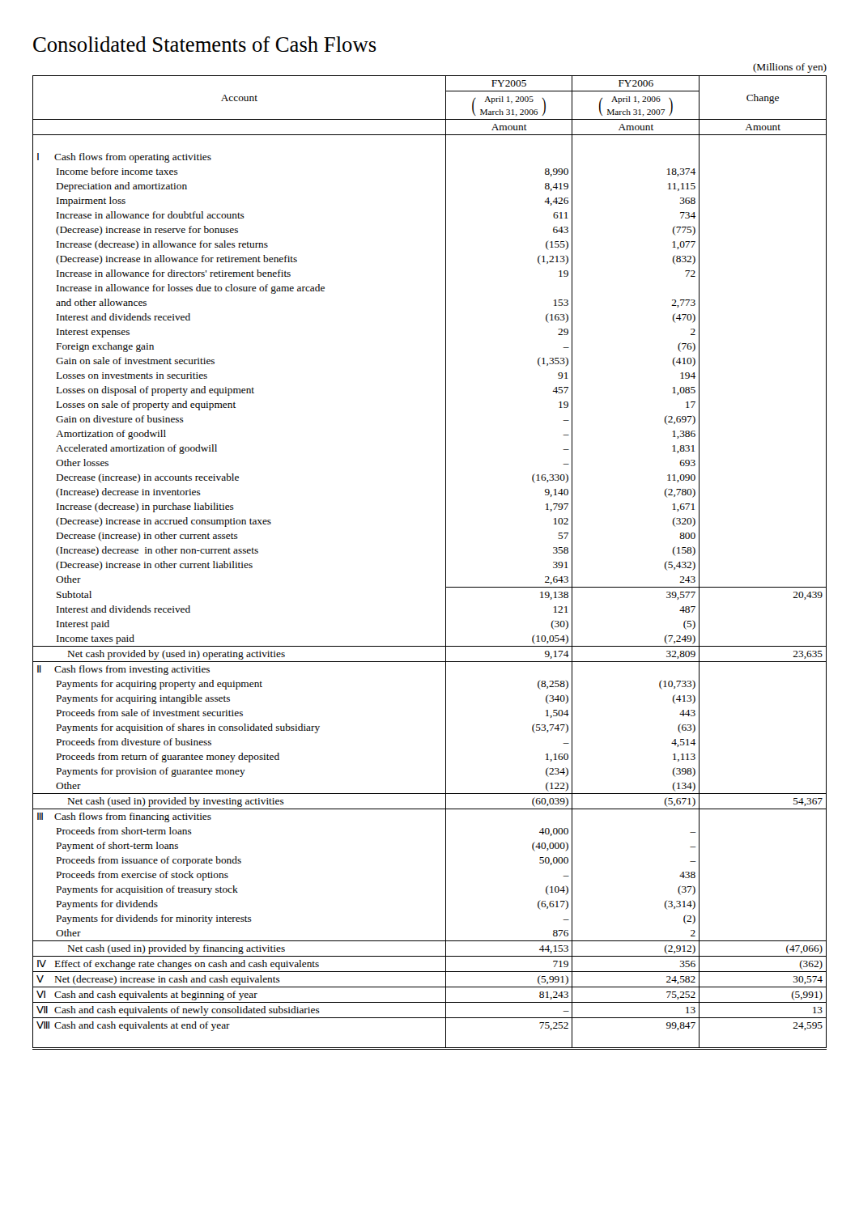Consolidated Statements of Cash Flows
(Millions of yen)
| Account | FY2005 | FY2006 | Change |
| --- | --- | --- | --- |
| April 1, 2005 March 31, 2006 | April 1, 2006 March 31, 2007 |
| | Amount | Amount | Amount |
| Ⅰ Cash flows from operating activities | | | |
| Income before income taxes | 8,990 | 18,374 | |
| Depreciation and amortization | 8,419 | 11,115 | |
| Impairment loss | 4,426 | 368 | |
| Increase in allowance for doubtful accounts | 611 | 734 | |
| (Decrease) increase in reserve for bonuses | 643 | (775) | |
| Increase (decrease) in allowance for sales returns | (155) | 1,077 | |
| (Decrease) increase in allowance for retirement benefits | (1,213) | (832) | |
| Increase in allowance for directors' retirement benefits | 19 | 72 | |
| Increase in allowance for losses due to closure of game arcade | | | |
| and other allowances | 153 | 2,773 | |
| Interest and dividends received | (163) | (470) | |
| Interest expenses | 29 | 2 | |
| Foreign exchange gain | – | (76) | |
| Gain on sale of investment securities | (1,353) | (410) | |
| Losses on investments in securities | 91 | 194 | |
| Losses on disposal of property and equipment | 457 | 1,085 | |
| Losses on sale of property and equipment | 19 | 17 | |
| Gain on divesture of business | – | (2,697) | |
| Amortization of goodwill | – | 1,386 | |
| Accelerated amortization of goodwill | – | 1,831 | |
| Other losses | – | 693 | |
| Decrease (increase) in accounts receivable | (16,330) | 11,090 | |
| (Increase) decrease in inventories | 9,140 | (2,780) | |
| Increase (decrease) in purchase liabilities | 1,797 | 1,671 | |
| (Decrease) increase in accrued consumption taxes | 102 | (320) | |
| Decrease (increase) in other current assets | 57 | 800 | |
| (Increase) decrease in other non-current assets | 358 | (158) | |
| (Decrease) increase in other current liabilities | 391 | (5,432) | |
| Other | 2,643 | 243 | |
| Subtotal | 19,138 | 39,577 | 20,439 |
| Interest and dividends received | 121 | 487 | |
| Interest paid | (30) | (5) | |
| Income taxes paid | (10,054) | (7,249) | |
| Net cash provided by (used in) operating activities | 9,174 | 32,809 | 23,635 |
| Ⅱ Cash flows from investing activities | | | |
| Payments for acquiring property and equipment | (8,258) | (10,733) | |
| Payments for acquiring intangible assets | (340) | (413) | |
| Proceeds from sale of investment securities | 1,504 | 443 | |
| Payments for acquisition of shares in consolidated subsidiary | (53,747) | (63) | |
| Proceeds from divesture of business | – | 4,514 | |
| Proceeds from return of guarantee money deposited | 1,160 | 1,113 | |
| Payments for provision of guarantee money | (234) | (398) | |
| Other | (122) | (134) | |
| Net cash (used in) provided by investing activities | (60,039) | (5,671) | 54,367 |
| Ⅲ Cash flows from financing activities | | | |
| Proceeds from short-term loans | 40,000 | – | |
| Payment of short-term loans | (40,000) | – | |
| Proceeds from issuance of corporate bonds | 50,000 | – | |
| Proceeds from exercise of stock options | – | 438 | |
| Payments for acquisition of treasury stock | (104) | (37) | |
| Payments for dividends | (6,617) | (3,314) | |
| Payments for dividends for minority interests | – | (2) | |
| Other | 876 | 2 | |
| Net cash (used in) provided by financing activities | 44,153 | (2,912) | (47,066) |
| Ⅳ Effect of exchange rate changes on cash and cash equivalents | 719 | 356 | (362) |
| Ⅴ Net (decrease) increase in cash and cash equivalents | (5,991) | 24,582 | 30,574 |
| Ⅵ Cash and cash equivalents at beginning of year | 81,243 | 75,252 | (5,991) |
| Ⅶ Cash and cash equivalents of newly consolidated subsidiaries | – | 13 | 13 |
| Ⅷ Cash and cash equivalents at end of year | 75,252 | 99,847 | 24,595 |